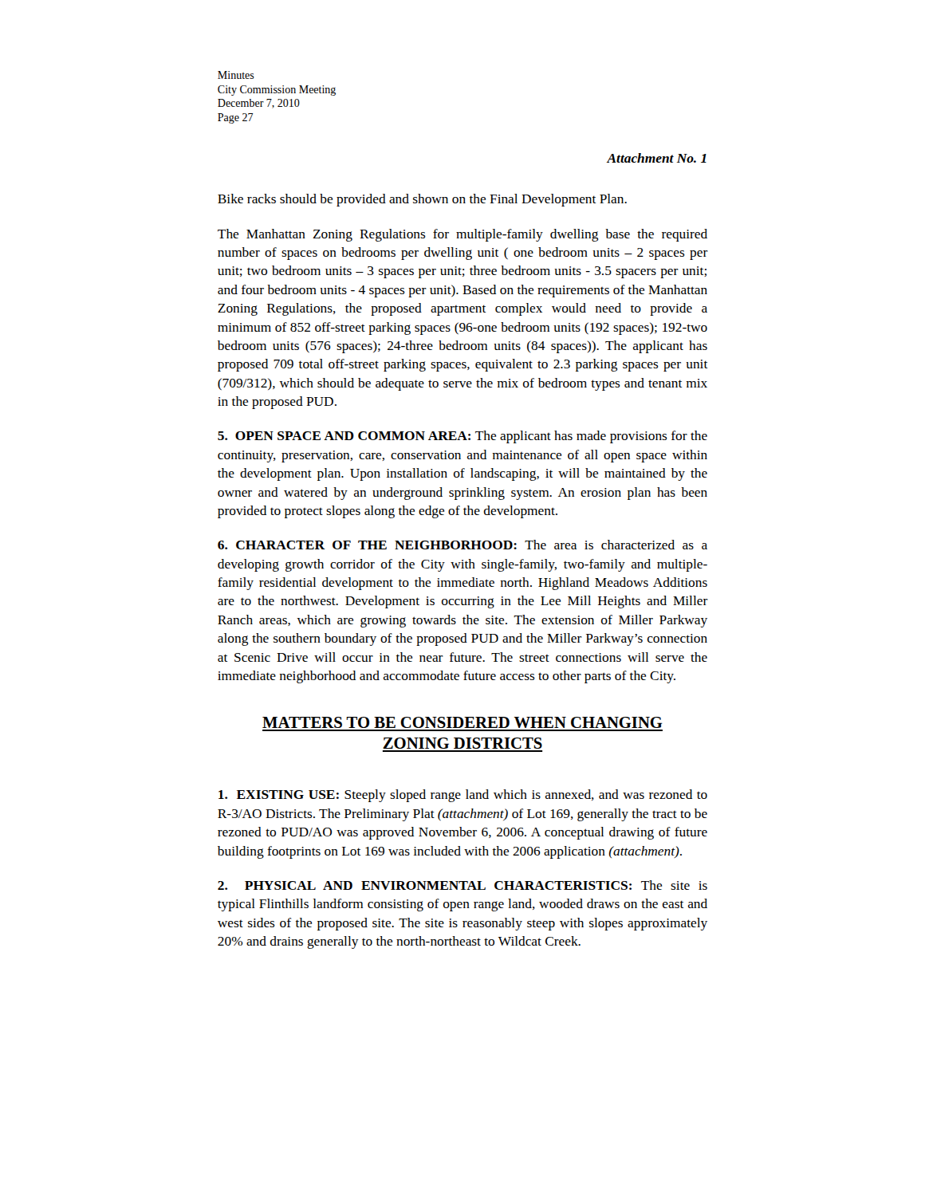Minutes
City Commission Meeting
December 7, 2010
Page 27
Attachment No. 1
Bike racks should be provided and shown on the Final Development Plan.
The Manhattan Zoning Regulations for multiple-family dwelling base the required number of spaces on bedrooms per dwelling unit ( one bedroom units – 2 spaces per unit; two bedroom units – 3 spaces per unit; three bedroom units - 3.5 spacers per unit; and four bedroom units - 4 spaces per unit). Based on the requirements of the Manhattan Zoning Regulations, the proposed apartment complex would need to provide a minimum of 852 off-street parking spaces (96-one bedroom units (192 spaces); 192-two bedroom units (576 spaces); 24-three bedroom units (84 spaces)). The applicant has proposed 709 total off-street parking spaces, equivalent to 2.3 parking spaces per unit (709/312), which should be adequate to serve the mix of bedroom types and tenant mix in the proposed PUD.
5. OPEN SPACE AND COMMON AREA: The applicant has made provisions for the continuity, preservation, care, conservation and maintenance of all open space within the development plan. Upon installation of landscaping, it will be maintained by the owner and watered by an underground sprinkling system. An erosion plan has been provided to protect slopes along the edge of the development.
6. CHARACTER OF THE NEIGHBORHOOD: The area is characterized as a developing growth corridor of the City with single-family, two-family and multiple-family residential development to the immediate north. Highland Meadows Additions are to the northwest. Development is occurring in the Lee Mill Heights and Miller Ranch areas, which are growing towards the site. The extension of Miller Parkway along the southern boundary of the proposed PUD and the Miller Parkway’s connection at Scenic Drive will occur in the near future. The street connections will serve the immediate neighborhood and accommodate future access to other parts of the City.
MATTERS TO BE CONSIDERED WHEN CHANGING
ZONING DISTRICTS
1. EXISTING USE: Steeply sloped range land which is annexed, and was rezoned to R-3/AO Districts. The Preliminary Plat (attachment) of Lot 169, generally the tract to be rezoned to PUD/AO was approved November 6, 2006. A conceptual drawing of future building footprints on Lot 169 was included with the 2006 application (attachment).
2. PHYSICAL AND ENVIRONMENTAL CHARACTERISTICS: The site is typical Flinthills landform consisting of open range land, wooded draws on the east and west sides of the proposed site. The site is reasonably steep with slopes approximately 20% and drains generally to the north-northeast to Wildcat Creek.